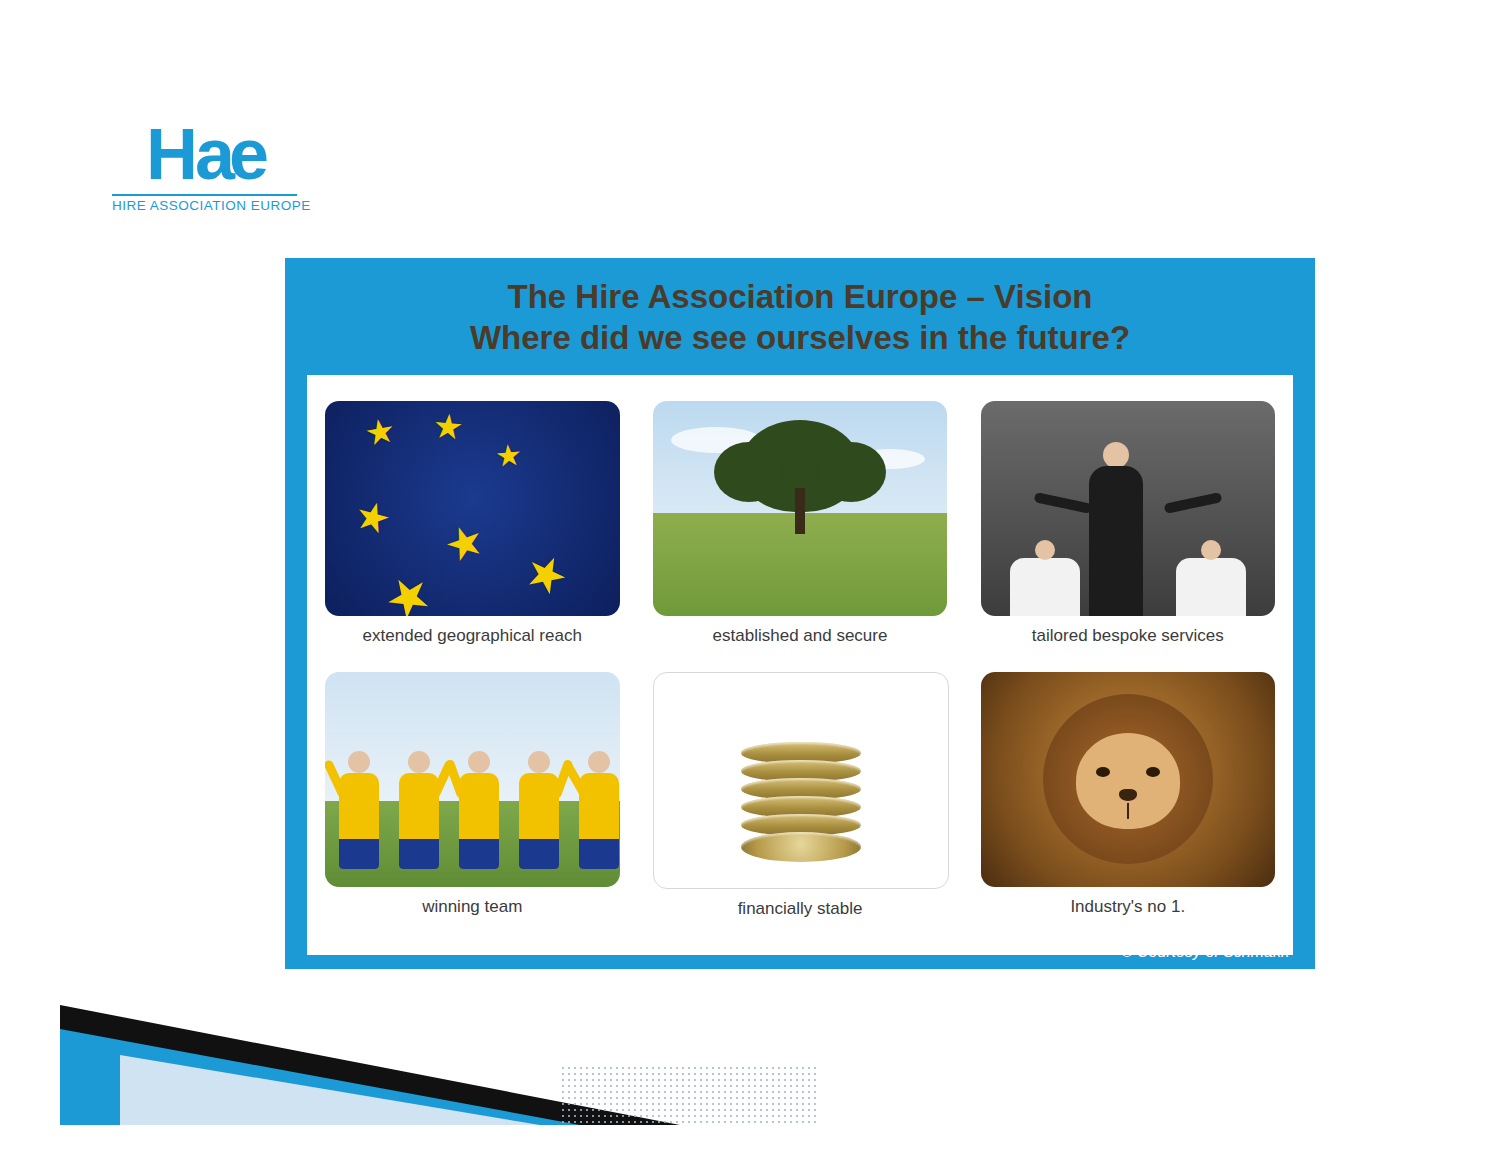Hae
HIRE ASSOCIATION EUROPE
The Hire Association Europe – Vision
Where did we see ourselves in the future?
★ ★ ★ ★ ★ ★ ★
extended geographical reach
established and secure
tailored bespoke services
winning team
financially stable
Industry's no 1.
© Courtesy of Schmakk